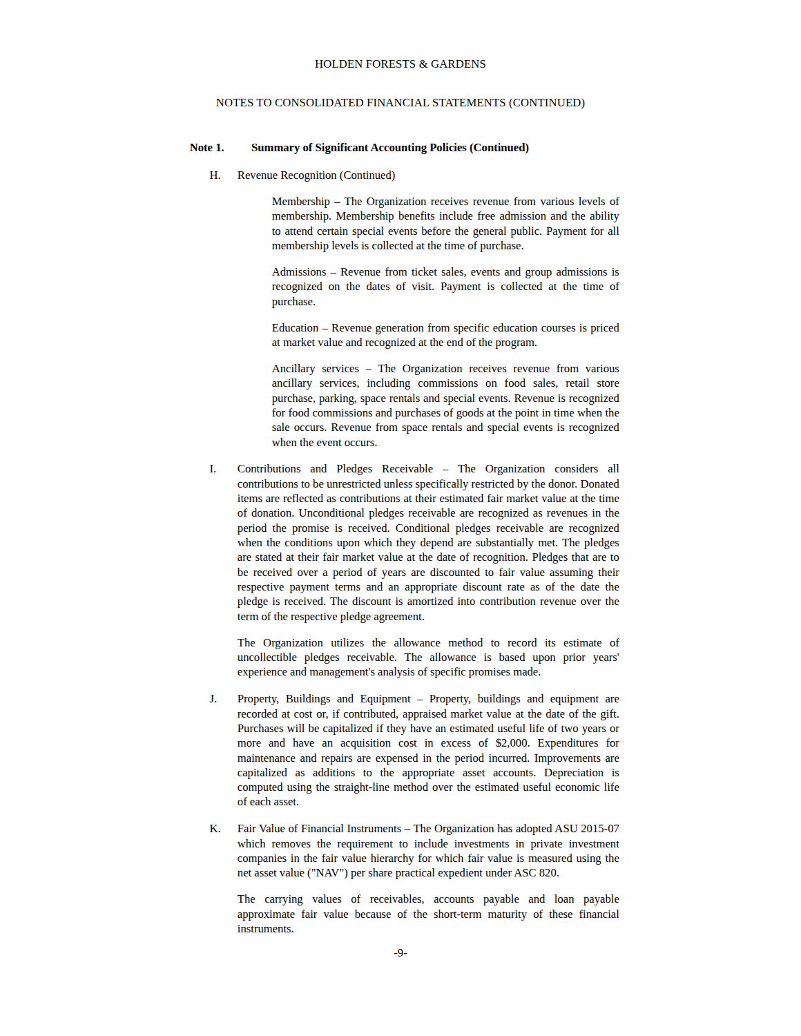HOLDEN FORESTS & GARDENS
NOTES TO CONSOLIDATED FINANCIAL STATEMENTS (CONTINUED)
Note 1. Summary of Significant Accounting Policies (Continued)
H.
Revenue Recognition (Continued)
Membership – The Organization receives revenue from various levels of membership. Membership benefits include free admission and the ability to attend certain special events before the general public. Payment for all membership levels is collected at the time of purchase.
Admissions – Revenue from ticket sales, events and group admissions is recognized on the dates of visit. Payment is collected at the time of purchase.
Education – Revenue generation from specific education courses is priced at market value and recognized at the end of the program.
Ancillary services – The Organization receives revenue from various ancillary services, including commissions on food sales, retail store purchase, parking, space rentals and special events. Revenue is recognized for food commissions and purchases of goods at the point in time when the sale occurs. Revenue from space rentals and special events is recognized when the event occurs.
I.
Contributions and Pledges Receivable – The Organization considers all contributions to be unrestricted unless specifically restricted by the donor. Donated items are reflected as contributions at their estimated fair market value at the time of donation. Unconditional pledges receivable are recognized as revenues in the period the promise is received. Conditional pledges receivable are recognized when the conditions upon which they depend are substantially met. The pledges are stated at their fair market value at the date of recognition. Pledges that are to be received over a period of years are discounted to fair value assuming their respective payment terms and an appropriate discount rate as of the date the pledge is received. The discount is amortized into contribution revenue over the term of the respective pledge agreement.
The Organization utilizes the allowance method to record its estimate of uncollectible pledges receivable. The allowance is based upon prior years' experience and management's analysis of specific promises made.
J.
Property, Buildings and Equipment – Property, buildings and equipment are recorded at cost or, if contributed, appraised market value at the date of the gift. Purchases will be capitalized if they have an estimated useful life of two years or more and have an acquisition cost in excess of $2,000. Expenditures for maintenance and repairs are expensed in the period incurred. Improvements are capitalized as additions to the appropriate asset accounts. Depreciation is computed using the straight-line method over the estimated useful economic life of each asset.
K.
Fair Value of Financial Instruments – The Organization has adopted ASU 2015-07 which removes the requirement to include investments in private investment companies in the fair value hierarchy for which fair value is measured using the net asset value ("NAV") per share practical expedient under ASC 820.
The carrying values of receivables, accounts payable and loan payable approximate fair value because of the short-term maturity of these financial instruments.
-9-